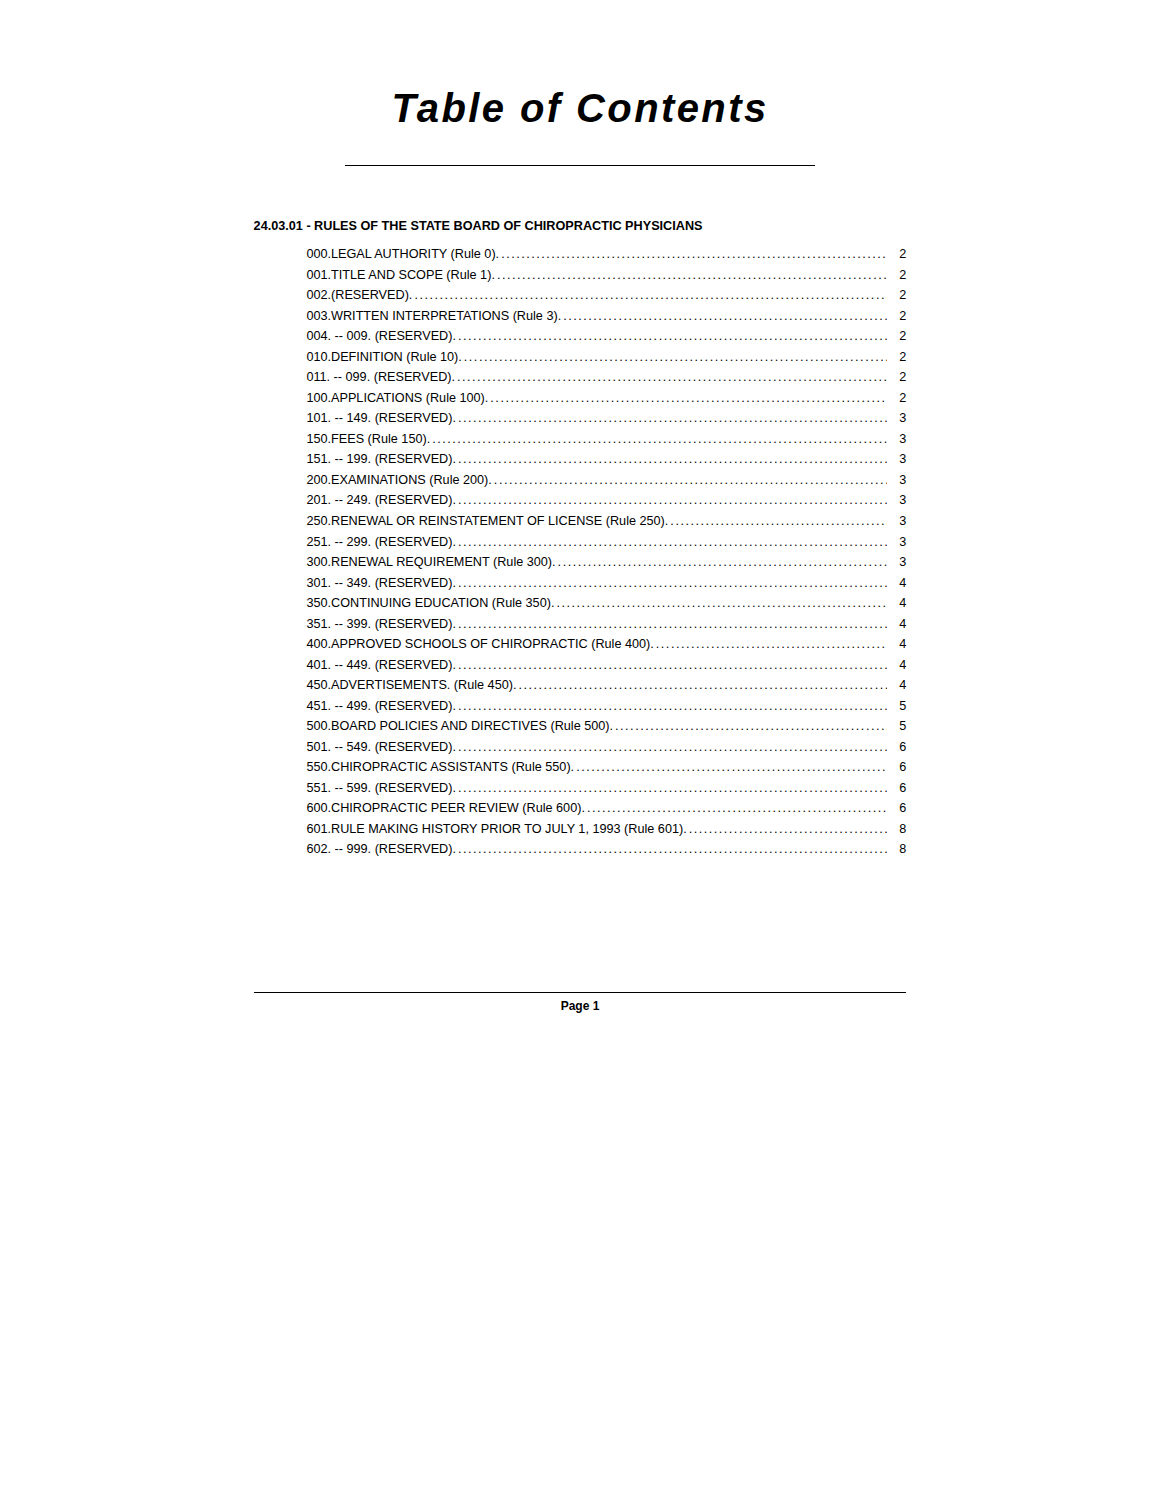Table of Contents
24.03.01 - RULES OF THE STATE BOARD OF CHIROPRACTIC PHYSICIANS
000.LEGAL AUTHORITY (Rule 0)........................................................................................................... 2
001.TITLE AND SCOPE (Rule 1).......................................................................................................... 2
002.(RESERVED).............................................................................................................................. 2
003.WRITTEN INTERPRETATIONS (Rule 3)........................................................................................ 2
004. -- 009. (RESERVED)................................................................................................................... 2
010.DEFINITION (Rule 10).................................................................................................................. 2
011. -- 099. (RESERVED)................................................................................................................... 2
100.APPLICATIONS (Rule 100)........................................................................................................... 2
101. -- 149. (RESERVED)................................................................................................................... 3
150.FEES (Rule 150)........................................................................................................................ 3
151. -- 199. (RESERVED)................................................................................................................... 3
200.EXAMINATIONS (Rule 200).......................................................................................................... 3
201. -- 249. (RESERVED)................................................................................................................... 3
250.RENEWAL OR REINSTATEMENT OF LICENSE (Rule 250)........................................................ 3
251. -- 299. (RESERVED)................................................................................................................... 3
300.RENEWAL REQUIREMENT (Rule 300).......................................................................................... 3
301. -- 349. (RESERVED)................................................................................................................... 4
350.CONTINUING EDUCATION (Rule 350).......................................................................................... 4
351. -- 399. (RESERVED)................................................................................................................... 4
400.APPROVED SCHOOLS OF CHIROPRACTIC (Rule 400).............................................................. 4
401. -- 449. (RESERVED)................................................................................................................... 4
450.ADVERTISEMENTS. (Rule 450)...................................................................................................... 4
451. -- 499. (RESERVED)................................................................................................................... 5
500.BOARD POLICIES AND DIRECTIVES (Rule 500)........................................................................... 5
501. -- 549. (RESERVED)................................................................................................................... 6
550.CHIROPRACTIC ASSISTANTS (Rule 550).................................................................................... 6
551. -- 599. (RESERVED)................................................................................................................... 6
600.CHIROPRACTIC PEER REVIEW (Rule 600)................................................................................... 6
601.RULE MAKING HISTORY PRIOR TO JULY 1, 1993 (Rule 601)..................................................... 8
602. -- 999. (RESERVED)................................................................................................................... 8
Page 1